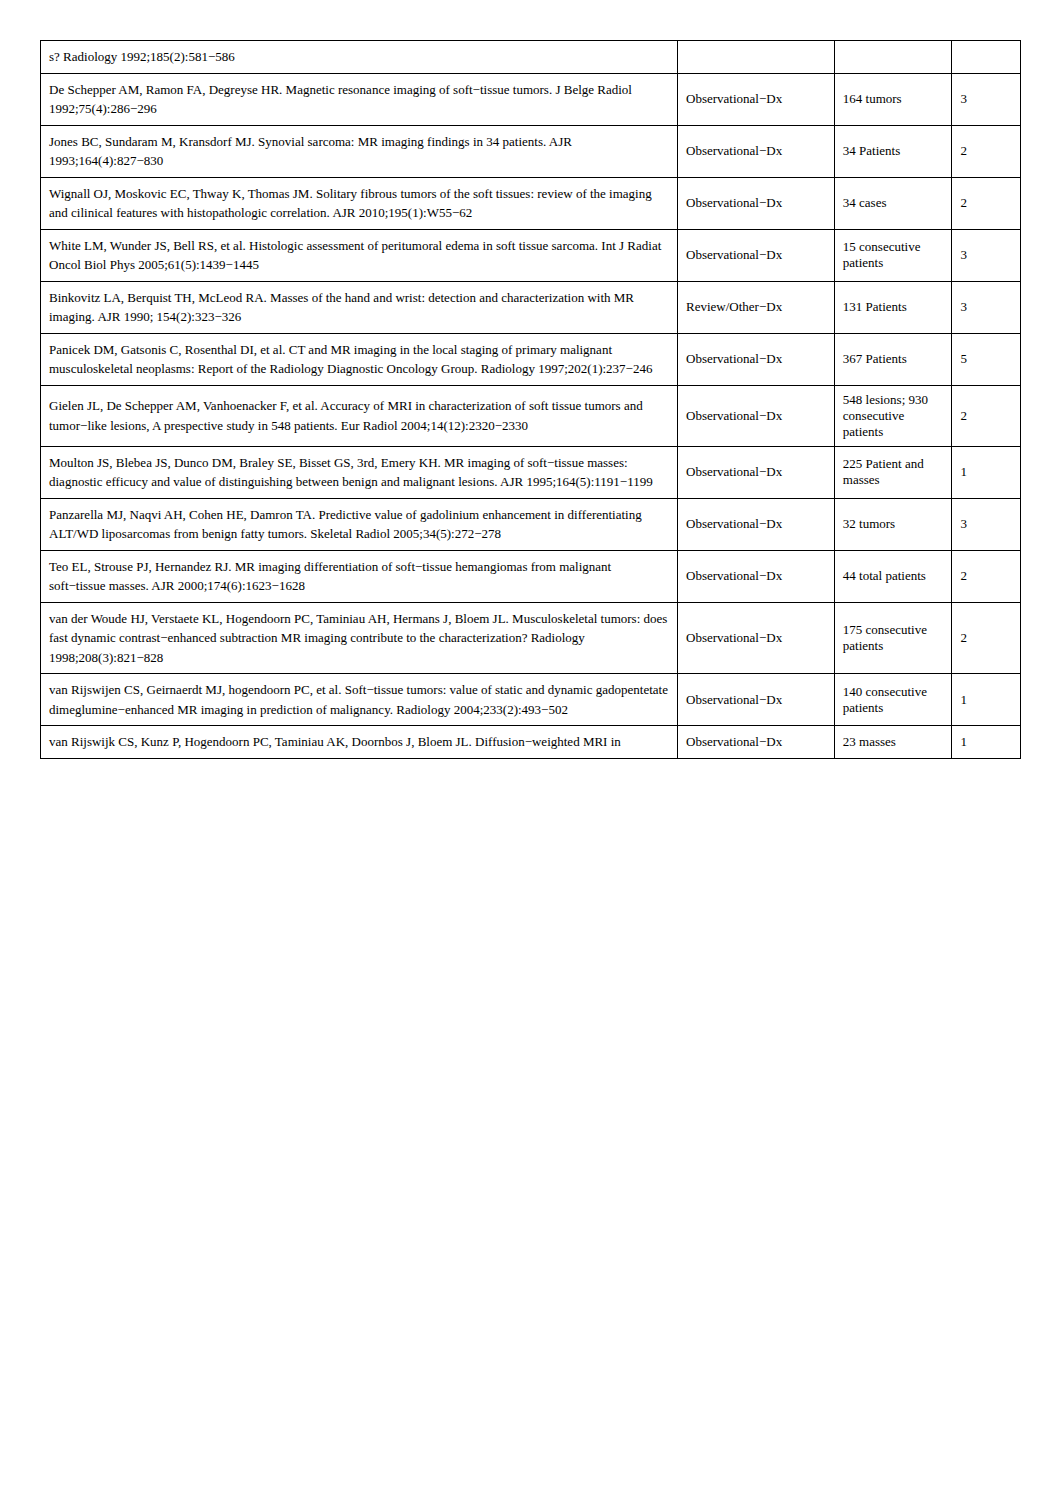| s? Radiology 1992;185(2):581−586 | | | |
| De Schepper AM, Ramon FA, Degreyse HR. Magnetic resonance imaging of soft−tissue tumors. J Belge Radiol 1992;75(4):286−296 | Observational−Dx | 164 tumors | 3 |
| Jones BC, Sundaram M, Kransdorf MJ. Synovial sarcoma: MR imaging findings in 34 patients. AJR 1993;164(4):827−830 | Observational−Dx | 34 Patients | 2 |
| Wignall OJ, Moskovic EC, Thway K, Thomas JM. Solitary fibrous tumors of the soft tissues: review of the imaging and cilinical features with histopathologic correlation. AJR 2010;195(1):W55−62 | Observational−Dx | 34 cases | 2 |
| White LM, Wunder JS, Bell RS, et al. Histologic assessment of peritumoral edema in soft tissue sarcoma. Int J Radiat Oncol Biol Phys 2005;61(5):1439−1445 | Observational−Dx | 15 consecutive patients | 3 |
| Binkovitz LA, Berquist TH, McLeod RA. Masses of the hand and wrist: detection and characterization with MR imaging. AJR 1990; 154(2):323−326 | Review/Other−Dx | 131 Patients | 3 |
| Panicek DM, Gatsonis C, Rosenthal DI, et al. CT and MR imaging in the local staging of primary malignant musculoskeletal neoplasms: Report of the Radiology Diagnostic Oncology Group. Radiology 1997;202(1):237−246 | Observational−Dx | 367 Patients | 5 |
| Gielen JL, De Schepper AM, Vanhoenacker F, et al. Accuracy of MRI in characterization of soft tissue tumors and tumor−like lesions, A prespective study in 548 patients. Eur Radiol 2004;14(12):2320−2330 | Observational−Dx | 548 lesions; 930 consecutive patients | 2 |
| Moulton JS, Blebea JS, Dunco DM, Braley SE, Bisset GS, 3rd, Emery KH. MR imaging of soft−tissue masses: diagnostic efficucy and value of distinguishing between benign and malignant lesions. AJR 1995;164(5):1191−1199 | Observational−Dx | 225 Patient and masses | 1 |
| Panzarella MJ, Naqvi AH, Cohen HE, Damron TA. Predictive value of gadolinium enhancement in differentiating ALT/WD liposarcomas from benign fatty tumors. Skeletal Radiol 2005;34(5):272−278 | Observational−Dx | 32 tumors | 3 |
| Teo EL, Strouse PJ, Hernandez RJ. MR imaging differentiation of soft−tissue hemangiomas from malignant soft−tissue masses. AJR 2000;174(6):1623−1628 | Observational−Dx | 44 total patients | 2 |
| van der Woude HJ, Verstaete KL, Hogendoorn PC, Taminiau AH, Hermans J, Bloem JL. Musculoskeletal tumors: does fast dynamic contrast−enhanced subtraction MR imaging contribute to the characterization? Radiology 1998;208(3):821−828 | Observational−Dx | 175 consecutive patients | 2 |
| van Rijswijen CS, Geirnaerdt MJ, hogendoorn PC, et al. Soft−tissue tumors: value of static and dynamic gadopentetate dimeglumine−enhanced MR imaging in prediction of malignancy. Radiology 2004;233(2):493−502 | Observational−Dx | 140 consecutive patients | 1 |
| van Rijswijk CS, Kunz P, Hogendoorn PC, Taminiau AK, Doornbos J, Bloem JL. Diffusion−weighted MRI in | Observational−Dx | 23 masses | 1 |